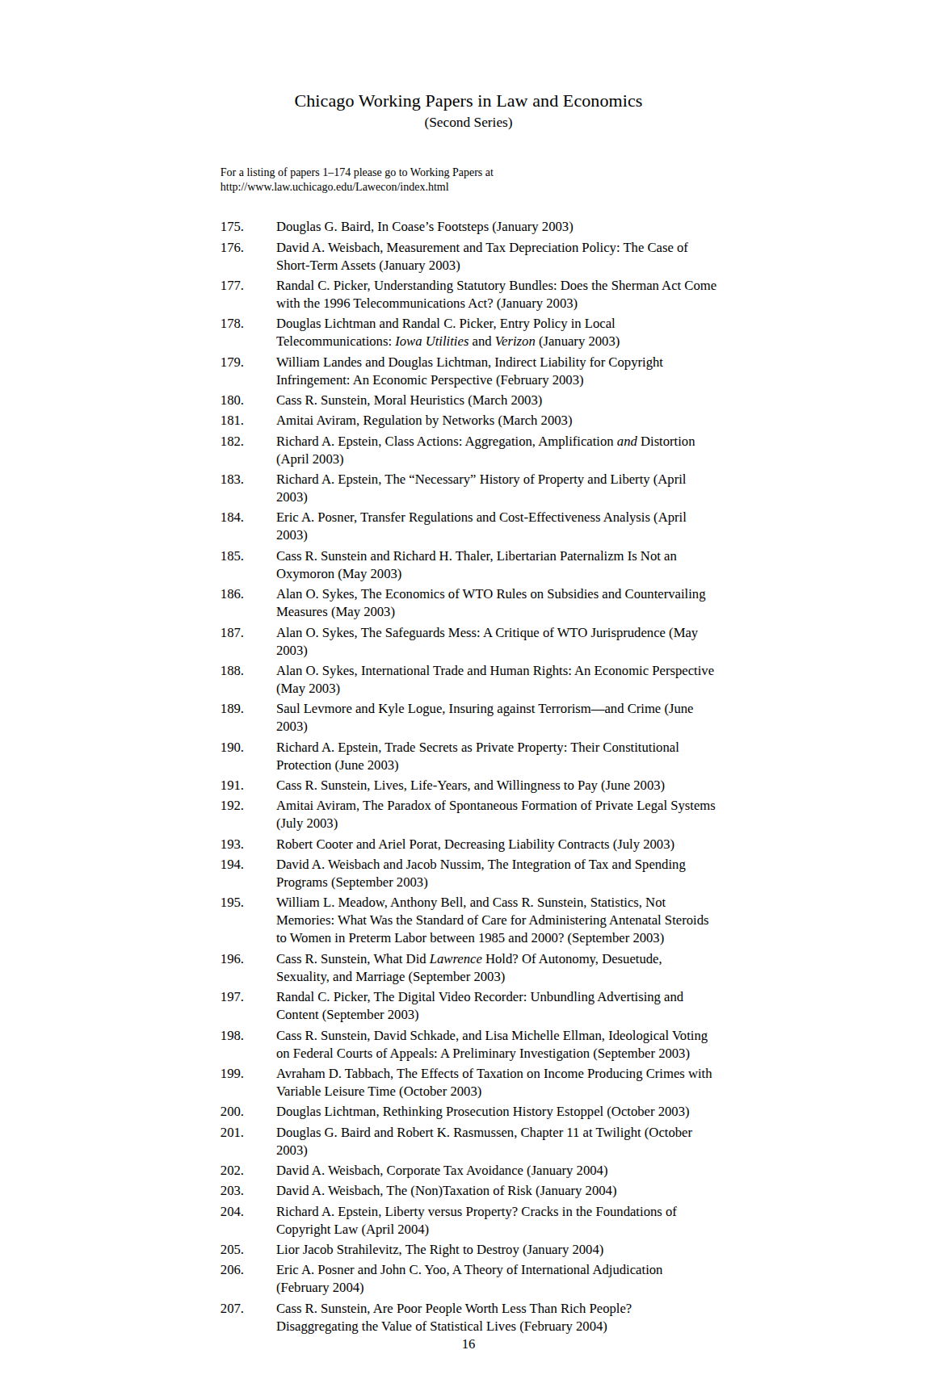Chicago Working Papers in Law and Economics
(Second Series)
For a listing of papers 1–174 please go to Working Papers at http://www.law.uchicago.edu/Lawecon/index.html
175. Douglas G. Baird, In Coase’s Footsteps (January 2003)
176. David A. Weisbach, Measurement and Tax Depreciation Policy: The Case of Short-Term Assets (January 2003)
177. Randal C. Picker, Understanding Statutory Bundles: Does the Sherman Act Come with the 1996 Telecommunications Act? (January 2003)
178. Douglas Lichtman and Randal C. Picker, Entry Policy in Local Telecommunications: Iowa Utilities and Verizon (January 2003)
179. William Landes and Douglas Lichtman, Indirect Liability for Copyright Infringement: An Economic Perspective (February 2003)
180. Cass R. Sunstein, Moral Heuristics (March 2003)
181. Amitai Aviram, Regulation by Networks (March 2003)
182. Richard A. Epstein, Class Actions: Aggregation, Amplification and Distortion (April 2003)
183. Richard A. Epstein, The “Necessary” History of Property and Liberty (April 2003)
184. Eric A. Posner, Transfer Regulations and Cost-Effectiveness Analysis (April 2003)
185. Cass R. Sunstein and Richard H. Thaler, Libertarian Paternalizm Is Not an Oxymoron (May 2003)
186. Alan O. Sykes, The Economics of WTO Rules on Subsidies and Countervailing Measures (May 2003)
187. Alan O. Sykes, The Safeguards Mess: A Critique of WTO Jurisprudence (May 2003)
188. Alan O. Sykes, International Trade and Human Rights: An Economic Perspective (May 2003)
189. Saul Levmore and Kyle Logue, Insuring against Terrorism—and Crime (June 2003)
190. Richard A. Epstein, Trade Secrets as Private Property: Their Constitutional Protection (June 2003)
191. Cass R. Sunstein, Lives, Life-Years, and Willingness to Pay (June 2003)
192. Amitai Aviram, The Paradox of Spontaneous Formation of Private Legal Systems (July 2003)
193. Robert Cooter and Ariel Porat, Decreasing Liability Contracts (July 2003)
194. David A. Weisbach and Jacob Nussim, The Integration of Tax and Spending Programs (September 2003)
195. William L. Meadow, Anthony Bell, and Cass R. Sunstein, Statistics, Not Memories: What Was the Standard of Care for Administering Antenatal Steroids to Women in Preterm Labor between 1985 and 2000? (September 2003)
196. Cass R. Sunstein, What Did Lawrence Hold? Of Autonomy, Desuetude, Sexuality, and Marriage (September 2003)
197. Randal C. Picker, The Digital Video Recorder: Unbundling Advertising and Content (September 2003)
198. Cass R. Sunstein, David Schkade, and Lisa Michelle Ellman, Ideological Voting on Federal Courts of Appeals: A Preliminary Investigation (September 2003)
199. Avraham D. Tabbach, The Effects of Taxation on Income Producing Crimes with Variable Leisure Time (October 2003)
200. Douglas Lichtman, Rethinking Prosecution History Estoppel (October 2003)
201. Douglas G. Baird and Robert K. Rasmussen, Chapter 11 at Twilight (October 2003)
202. David A. Weisbach, Corporate Tax Avoidance (January 2004)
203. David A. Weisbach, The (Non)Taxation of Risk (January 2004)
204. Richard A. Epstein, Liberty versus Property? Cracks in the Foundations of Copyright Law (April 2004)
205. Lior Jacob Strahilevitz, The Right to Destroy (January 2004)
206. Eric A. Posner and John C. Yoo, A Theory of International Adjudication (February 2004)
207. Cass R. Sunstein, Are Poor People Worth Less Than Rich People? Disaggregating the Value of Statistical Lives (February 2004)
16